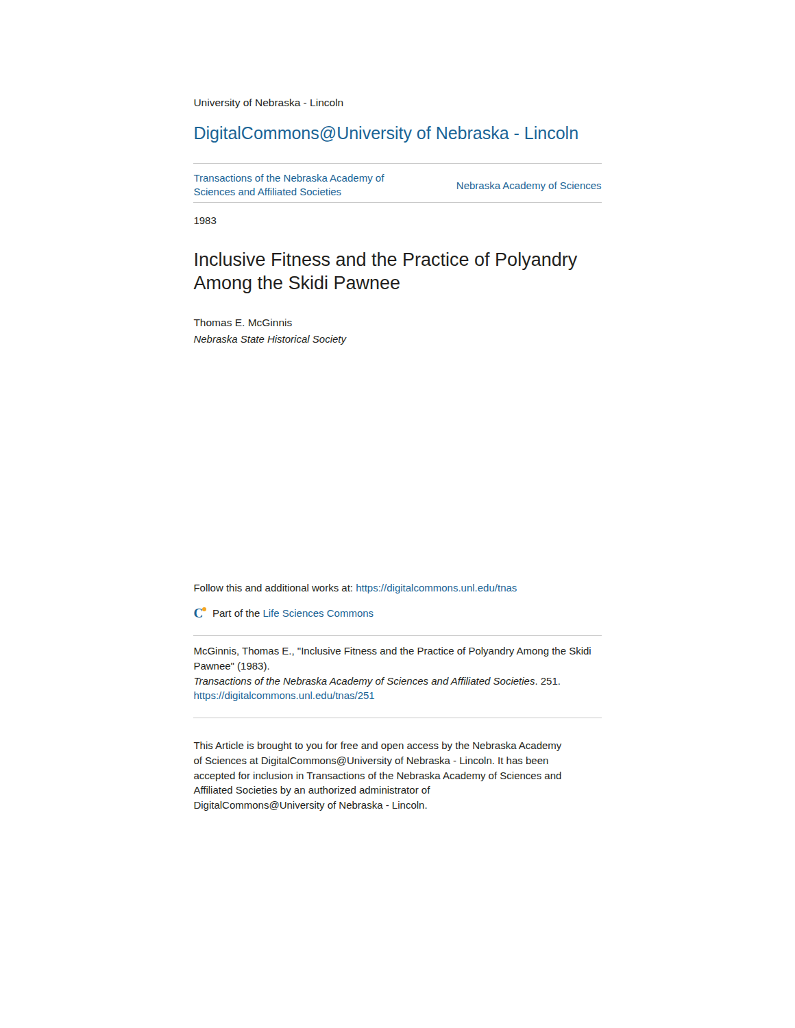University of Nebraska - Lincoln
DigitalCommons@University of Nebraska - Lincoln
Transactions of the Nebraska Academy of
Sciences and Affiliated Societies
Nebraska Academy of Sciences
1983
Inclusive Fitness and the Practice of Polyandry Among the Skidi Pawnee
Thomas E. McGinnis
Nebraska State Historical Society
Follow this and additional works at: https://digitalcommons.unl.edu/tnas
C Part of the Life Sciences Commons
McGinnis, Thomas E., "Inclusive Fitness and the Practice of Polyandry Among the Skidi Pawnee" (1983).
Transactions of the Nebraska Academy of Sciences and Affiliated Societies. 251.
https://digitalcommons.unl.edu/tnas/251
This Article is brought to you for free and open access by the Nebraska Academy of Sciences at DigitalCommons@University of Nebraska - Lincoln. It has been accepted for inclusion in Transactions of the Nebraska Academy of Sciences and Affiliated Societies by an authorized administrator of DigitalCommons@University of Nebraska - Lincoln.